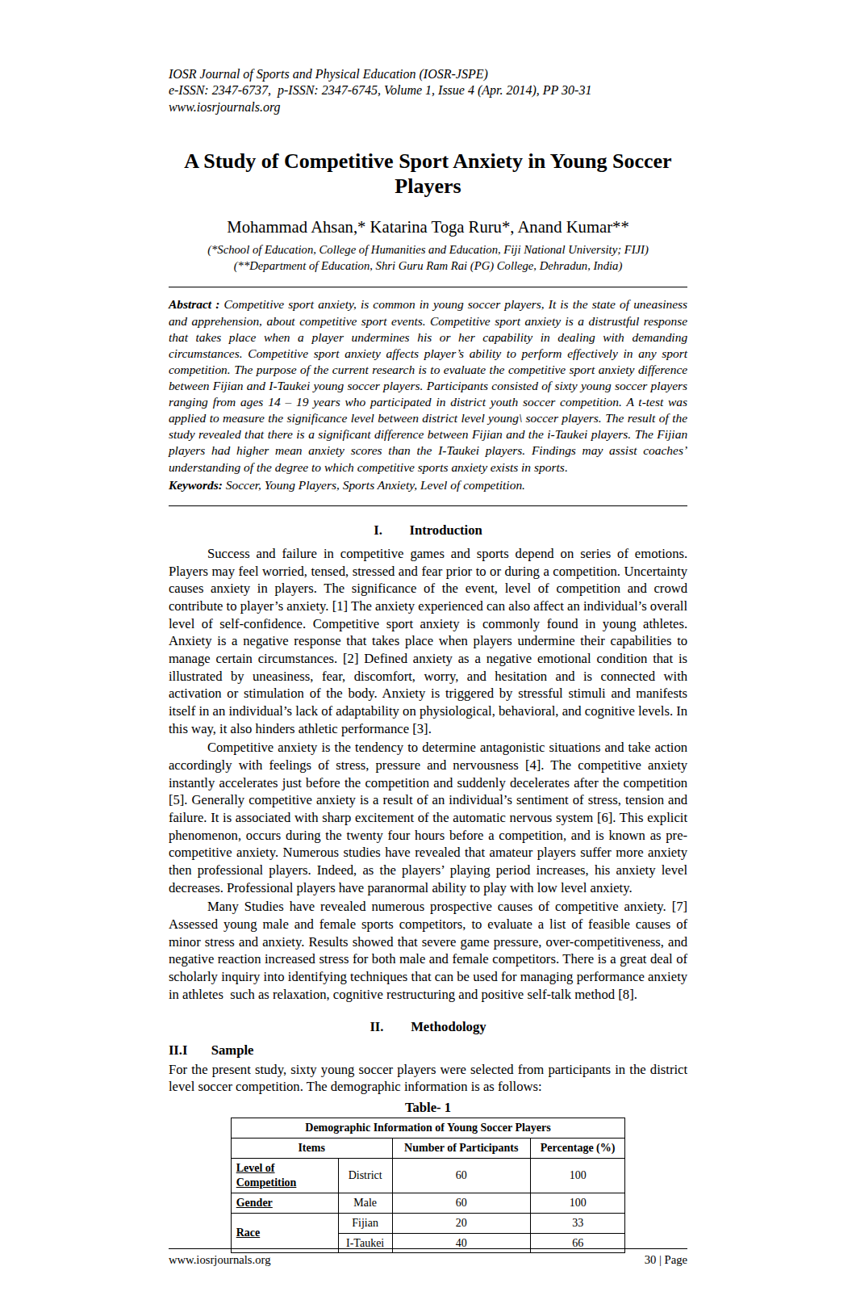IOSR Journal of Sports and Physical Education (IOSR-JSPE)
e-ISSN: 2347-6737, p-ISSN: 2347-6745, Volume 1, Issue 4 (Apr. 2014), PP 30-31
www.iosrjournals.org
A Study of Competitive Sport Anxiety in Young Soccer Players
Mohammad Ahsan,* Katarina Toga Ruru*, Anand Kumar**
(*School of Education, College of Humanities and Education, Fiji National University; FIJI)
(**Department of Education, Shri Guru Ram Rai (PG) College, Dehradun, India)
Abstract : Competitive sport anxiety, is common in young soccer players, It is the state of uneasiness and apprehension, about competitive sport events. Competitive sport anxiety is a distrustful response that takes place when a player undermines his or her capability in dealing with demanding circumstances. Competitive sport anxiety affects player’s ability to perform effectively in any sport competition. The purpose of the current research is to evaluate the competitive sport anxiety difference between Fijian and I-Taukei young soccer players. Participants consisted of sixty young soccer players ranging from ages 14 – 19 years who participated in district youth soccer competition. A t-test was applied to measure the significance level between district level young\ soccer players. The result of the study revealed that there is a significant difference between Fijian and the i-Taukei players. The Fijian players had higher mean anxiety scores than the I-Taukei players. Findings may assist coaches’ understanding of the degree to which competitive sports anxiety exists in sports.
Keywords: Soccer, Young Players, Sports Anxiety, Level of competition.
I. Introduction
Success and failure in competitive games and sports depend on series of emotions. Players may feel worried, tensed, stressed and fear prior to or during a competition. Uncertainty causes anxiety in players. The significance of the event, level of competition and crowd contribute to player’s anxiety. [1] The anxiety experienced can also affect an individual’s overall level of self-confidence. Competitive sport anxiety is commonly found in young athletes. Anxiety is a negative response that takes place when players undermine their capabilities to manage certain circumstances. [2] Defined anxiety as a negative emotional condition that is illustrated by uneasiness, fear, discomfort, worry, and hesitation and is connected with activation or stimulation of the body. Anxiety is triggered by stressful stimuli and manifests itself in an individual’s lack of adaptability on physiological, behavioral, and cognitive levels. In this way, it also hinders athletic performance [3].
Competitive anxiety is the tendency to determine antagonistic situations and take action accordingly with feelings of stress, pressure and nervousness [4]. The competitive anxiety instantly accelerates just before the competition and suddenly decelerates after the competition [5]. Generally competitive anxiety is a result of an individual’s sentiment of stress, tension and failure. It is associated with sharp excitement of the automatic nervous system [6]. This explicit phenomenon, occurs during the twenty four hours before a competition, and is known as pre-competitive anxiety. Numerous studies have revealed that amateur players suffer more anxiety then professional players. Indeed, as the players’ playing period increases, his anxiety level decreases. Professional players have paranormal ability to play with low level anxiety.
Many Studies have revealed numerous prospective causes of competitive anxiety. [7] Assessed young male and female sports competitors, to evaluate a list of feasible causes of minor stress and anxiety. Results showed that severe game pressure, over-competitiveness, and negative reaction increased stress for both male and female competitors. There is a great deal of scholarly inquiry into identifying techniques that can be used for managing performance anxiety in athletes such as relaxation, cognitive restructuring and positive self-talk method [8].
II. Methodology
II.ISample
For the present study, sixty young soccer players were selected from participants in the district level soccer competition. The demographic information is as follows:
Table- 1
| Demographic Information of Young Soccer Players |
| Items | Number of Participants | Percentage (%) |
| Level of Competition | District | 60 | 100 |
| Gender | Male | 60 | 100 |
| Race | Fijian | 20 | 33 |
| I-Taukei | 40 | 66 |
www.iosrjournals.org 30 | Page